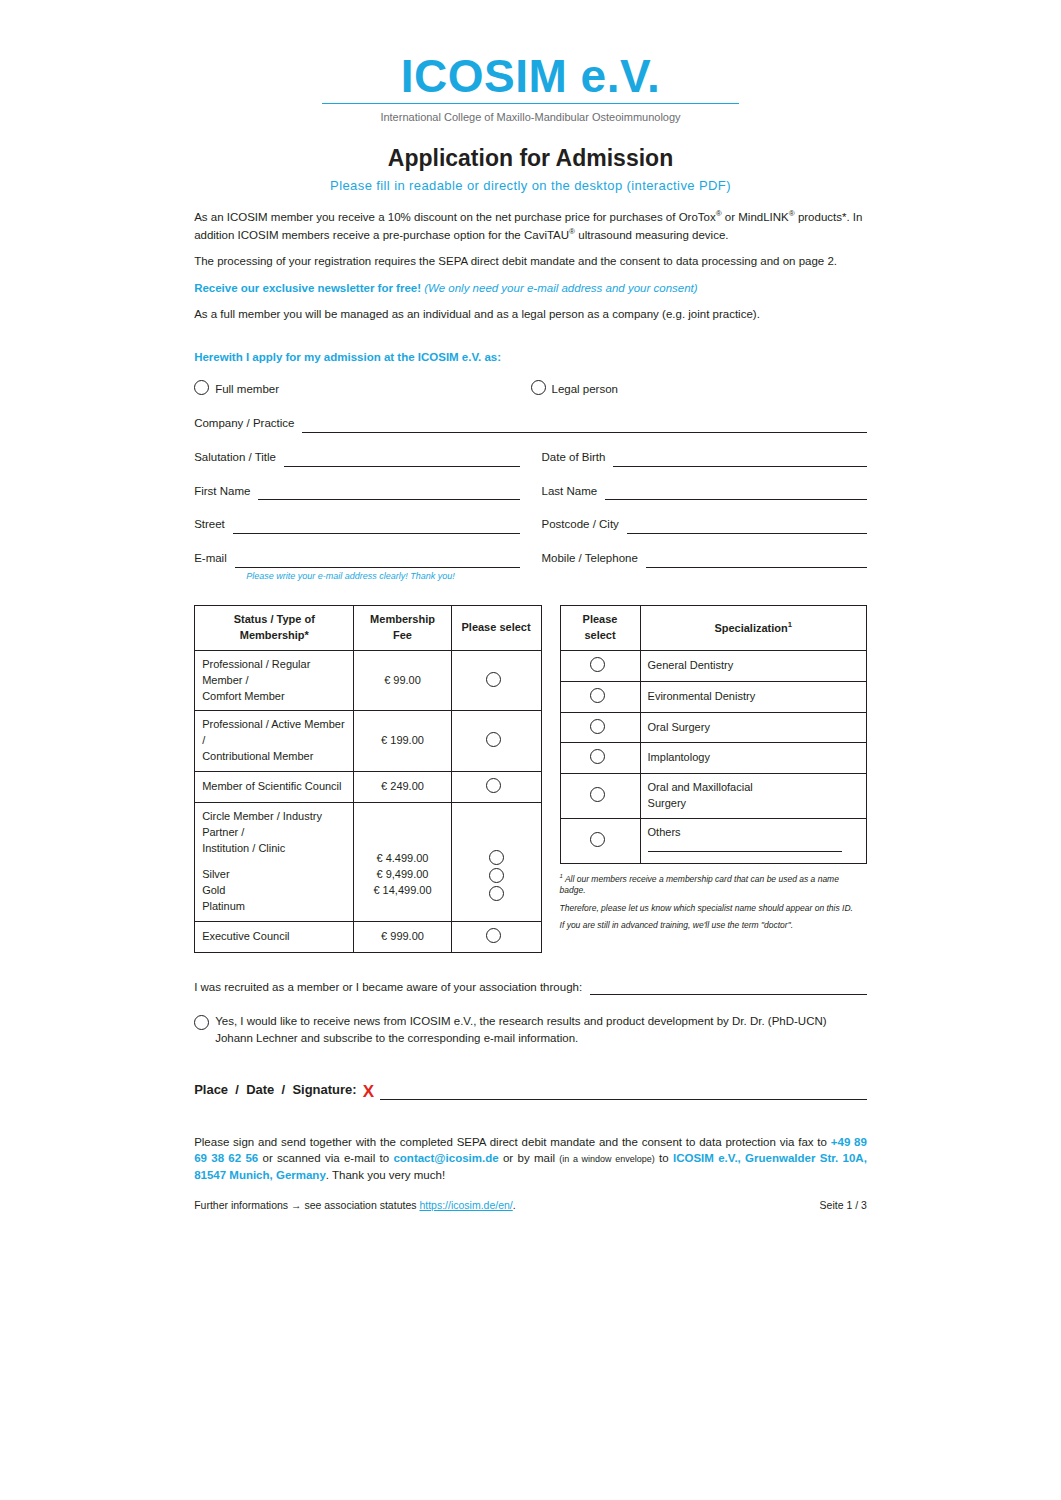ICOSIM e.V.
International College of Maxillo-Mandibular Osteoimmunology
Application for Admission
Please fill in readable or directly on the desktop (interactive PDF)
As an ICOSIM member you receive a 10% discount on the net purchase price for purchases of OroTox® or MindLINK® products*. In addition ICOSIM members receive a pre-purchase option for the CaviTAU® ultrasound measuring device.
The processing of your registration requires the SEPA direct debit mandate and the consent to data processing and on page 2.
Receive our exclusive newsletter for free! (We only need your e-mail address and your consent)
As a full member you will be managed as an individual and as a legal person as a company (e.g. joint practice).
Herewith I apply for my admission at the ICOSIM e.V. as:
Full member
Legal person
Company / Practice
Salutation / Title
Date of Birth
First Name
Last Name
Street
Postcode / City
E-mail
Mobile / Telephone
Please write your e-mail address clearly! Thank you!
| Status / Type of Membership* | Membership Fee | Please select |
| --- | --- | --- |
| Professional / Regular Member / Comfort Member | € 99.00 | |
| Professional / Active Member / Contributional Member | € 199.00 | |
| Member of Scientific Council | € 249.00 | |
| Circle Member / Industry Partner / Institution / Clinic Silver Gold Platinum | € 4.499.00 € 9,499.00 € 14,499.00 | |
| Executive Council | € 999.00 | |
| Please select | Specialization 1 |
| --- | --- |
| | General Dentistry |
| | Evironmental Denistry |
| | Oral Surgery |
| | Implantology |
| | Oral and Maxillofacial Surgery |
| | Others |
1 All our members receive a membership card that can be used as a name badge.
Therefore, please let us know which specialist name should appear on this ID.
If you are still in advanced training, we'll use the term "doctor".
I was recruited as a member or I became aware of your association through:
Yes, I would like to receive news from ICOSIM e.V., the research results and product development by Dr. Dr. (PhD-UCN) Johann Lechner and subscribe to the corresponding e-mail information.
Place / Date / Signature:
X
Please sign and send together with the completed SEPA direct debit mandate and the consent to data protection via fax to +49 89 69 38 62 56 or scanned via e-mail to contact@icosim.de or by mail (in a window envelope) to ICOSIM e.V., Gruenwalder Str. 10A, 81547 Munich, Germany. Thank you very much!
Further informations → see association statutes https://icosim.de/en/.
Seite 1 / 3